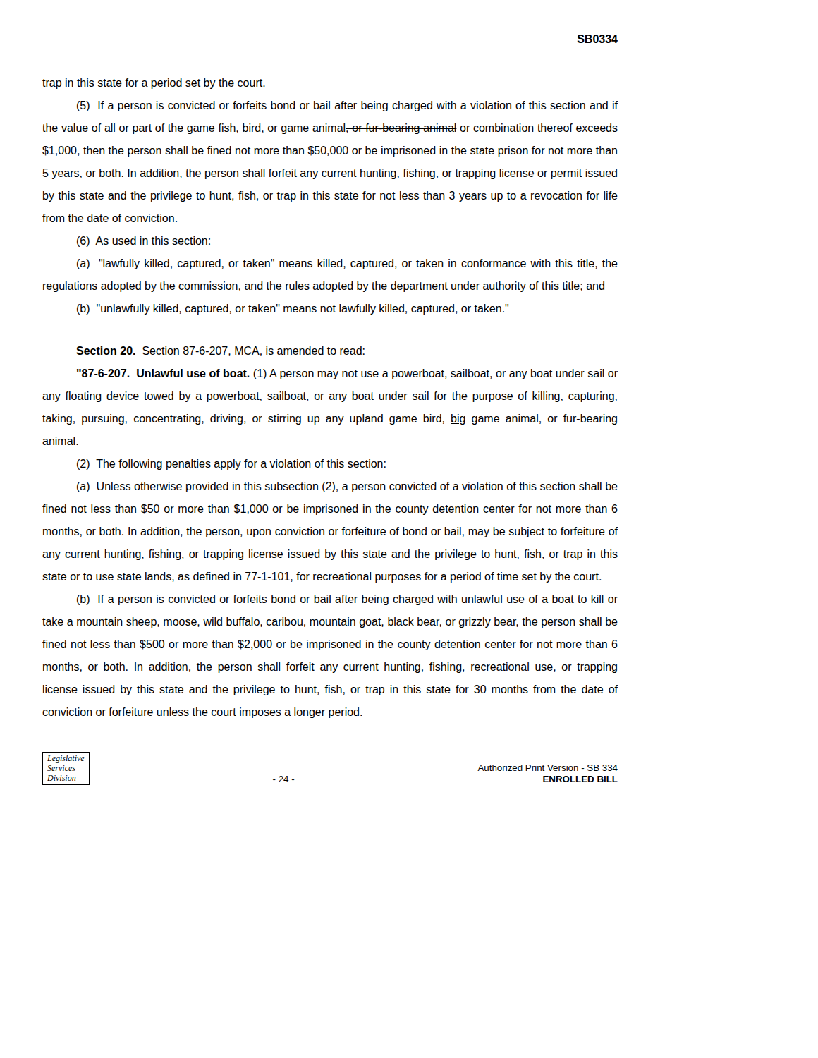SB0334
trap in this state for a period set by the court.
(5) If a person is convicted or forfeits bond or bail after being charged with a violation of this section and if the value of all or part of the game fish, bird, or game animal, or fur-bearing animal or combination thereof exceeds $1,000, then the person shall be fined not more than $50,000 or be imprisoned in the state prison for not more than 5 years, or both. In addition, the person shall forfeit any current hunting, fishing, or trapping license or permit issued by this state and the privilege to hunt, fish, or trap in this state for not less than 3 years up to a revocation for life from the date of conviction.
(6) As used in this section:
(a) "lawfully killed, captured, or taken" means killed, captured, or taken in conformance with this title, the regulations adopted by the commission, and the rules adopted by the department under authority of this title; and
(b) "unlawfully killed, captured, or taken" means not lawfully killed, captured, or taken."
Section 20. Section 87-6-207, MCA, is amended to read:
"87-6-207. Unlawful use of boat. (1) A person may not use a powerboat, sailboat, or any boat under sail or any floating device towed by a powerboat, sailboat, or any boat under sail for the purpose of killing, capturing, taking, pursuing, concentrating, driving, or stirring up any upland game bird, big game animal, or fur-bearing animal.
(2) The following penalties apply for a violation of this section:
(a) Unless otherwise provided in this subsection (2), a person convicted of a violation of this section shall be fined not less than $50 or more than $1,000 or be imprisoned in the county detention center for not more than 6 months, or both. In addition, the person, upon conviction or forfeiture of bond or bail, may be subject to forfeiture of any current hunting, fishing, or trapping license issued by this state and the privilege to hunt, fish, or trap in this state or to use state lands, as defined in 77-1-101, for recreational purposes for a period of time set by the court.
(b) If a person is convicted or forfeits bond or bail after being charged with unlawful use of a boat to kill or take a mountain sheep, moose, wild buffalo, caribou, mountain goat, black bear, or grizzly bear, the person shall be fined not less than $500 or more than $2,000 or be imprisoned in the county detention center for not more than 6 months, or both. In addition, the person shall forfeit any current hunting, fishing, recreational use, or trapping license issued by this state and the privilege to hunt, fish, or trap in this state for 30 months from the date of conviction or forfeiture unless the court imposes a longer period.
Legislative Services Division
- 24 -
Authorized Print Version - SB 334
ENROLLED BILL